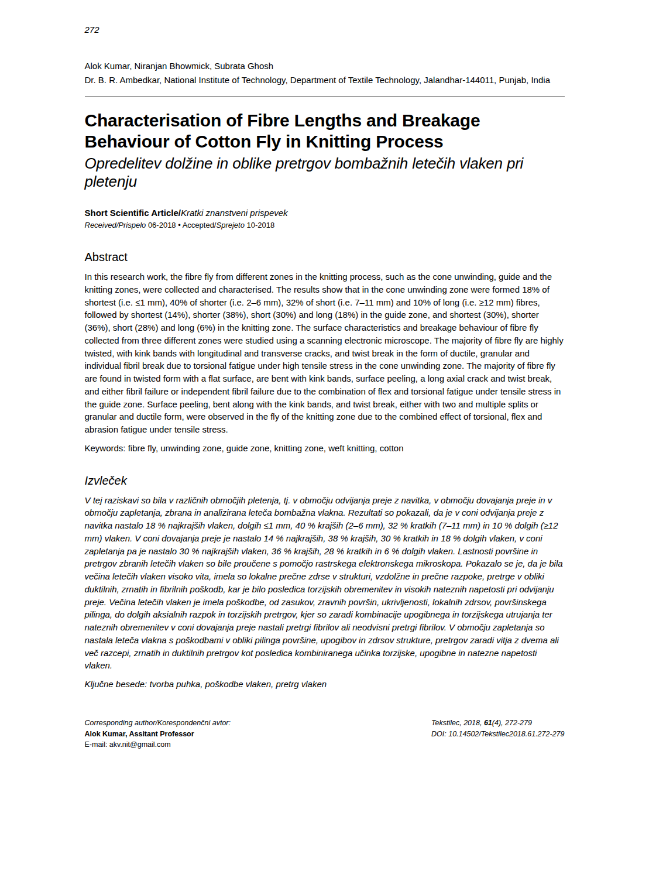272
Alok Kumar, Niranjan Bhowmick, Subrata Ghosh
Dr. B. R. Ambedkar, National Institute of Technology, Department of Textile Technology, Jalandhar-144011, Punjab, India
Characterisation of Fibre Lengths and Breakage Behaviour of Cotton Fly in Knitting Process Opredelitev dolžine in oblike pretrgov bombažnih letečih vlaken pri pletenju
Short Scientific Article/Kratki znanstveni prispevek
Received/Prispelo 06-2018 • Accepted/Sprejeto 10-2018
Abstract
In this research work, the fibre fly from different zones in the knitting process, such as the cone unwinding, guide and the knitting zones, were collected and characterised. The results show that in the cone unwinding zone were formed 18% of shortest (i.e. ≤1 mm), 40% of shorter (i.e. 2–6 mm), 32% of short (i.e. 7–11 mm) and 10% of long (i.e. ≥12 mm) fibres, followed by shortest (14%), shorter (38%), short (30%) and long (18%) in the guide zone, and shortest (30%), shorter (36%), short (28%) and long (6%) in the knitting zone. The surface characteristics and breakage behaviour of fibre fly collected from three different zones were studied using a scanning electronic microscope. The majority of fibre fly are highly twisted, with kink bands with longitudinal and transverse cracks, and twist break in the form of ductile, granular and individual fibril break due to torsional fatigue under high tensile stress in the cone unwinding zone. The majority of fibre fly are found in twisted form with a flat surface, are bent with kink bands, surface peeling, a long axial crack and twist break, and either fibril failure or independent fibril failure due to the combination of flex and torsional fatigue under tensile stress in the guide zone. Surface peeling, bent along with the kink bands, and twist break, either with two and multiple splits or granular and ductile form, were observed in the fly of the knitting zone due to the combined effect of torsional, flex and abrasion fatigue under tensile stress.
Keywords: fibre fly, unwinding zone, guide zone, knitting zone, weft knitting, cotton
Izvleček
V tej raziskavi so bila v različnih območjih pletenja, tj. v območju odvijanja preje z navitka, v območju dovajanja preje in v območju zapletanja, zbrana in analizirana leteča bombažna vlakna. Rezultati so pokazali, da je v coni odvijanja preje z navitka nastalo 18 % najkrajših vlaken, dolgih ≤1 mm, 40 % krajših (2–6 mm), 32 % kratkih (7–11 mm) in 10 % dolgih (≥12 mm) vlaken. V coni dovajanja preje je nastalo 14 % najkrajših, 38 % krajših, 30 % kratkih in 18 % dolgih vlaken, v coni zapletanja pa je nastalo 30 % najkrajših vlaken, 36 % krajših, 28 % kratkih in 6 % dolgih vlaken. Lastnosti površine in pretrgov zbranih letečih vlaken so bile proučene s pomočjo rastrskega elektronskega mikroskopa. Pokazalo se je, da je bila večina letečih vlaken visoko vita, imela so lokalne prečne zdrse v strukturi, vzdolžne in prečne razpoke, pretrge v obliki duktilnih, zrnatih in fibrilnih poškodb, kar je bilo posledica torzijskih obremenitev in visokih nateznih napetosti pri odvijanju preje. Večina letečih vlaken je imela poškodbe, od zasukov, zravnih površin, ukrivljenosti, lokalnih zdrsov, površinskega pilinga, do dolgih aksialnih razpok in torzijskih pretrgov, kjer so zaradi kombinacije upogibnega in torzijskega utrujanja ter nateznih obremenitev v coni dovajanja preje nastali pretrgi fibrilov ali neodvisni pretrgi fibrilov. V območju zapletanja so nastala leteča vlakna s poškodbami v obliki pilinga površine, upogibov in zdrsov strukture, pretrgov zaradi vitja z dvema ali več razcepi, zrnatih in duktilnih pretrgov kot posledica kombiniranega učinka torzijske, upogibne in natezne napetosti vlaken.
Ključne besede: tvorba puhka, poškodbe vlaken, pretrg vlaken
Corresponding author/Korespondenčni avtor:
Alok Kumar, Assitant Professor
E-mail: akv.nit@gmail.com
Tekstilec, 2018, 61(4), 272-279
DOI: 10.14502/Tekstilec2018.61.272-279